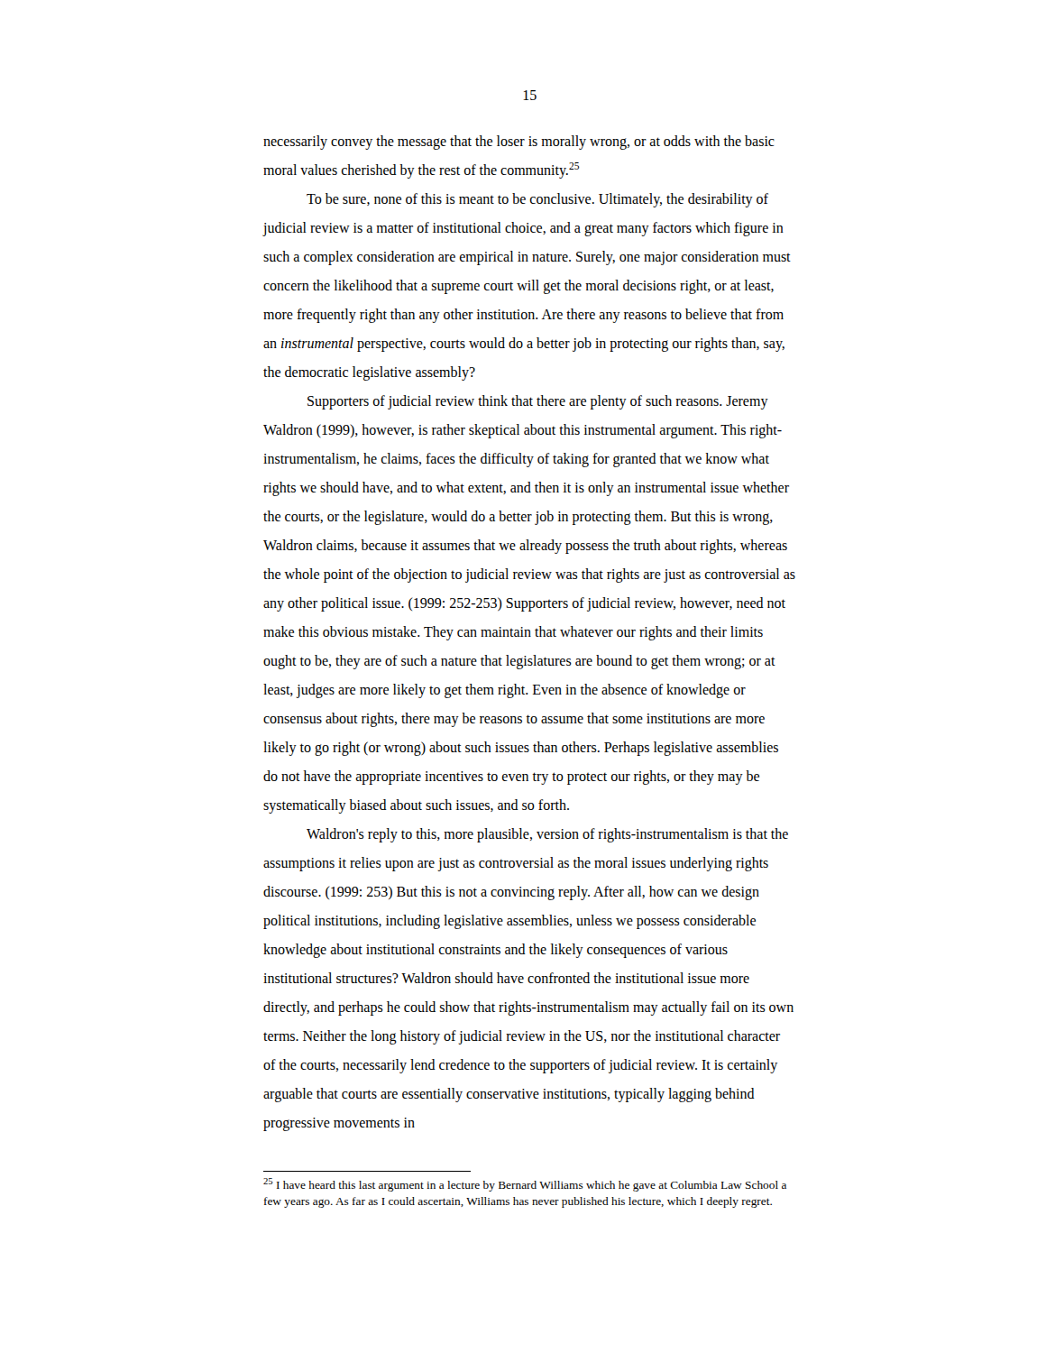15
necessarily convey the message that the loser is morally wrong, or at odds with the basic moral values cherished by the rest of the community.25
To be sure, none of this is meant to be conclusive. Ultimately, the desirability of judicial review is a matter of institutional choice, and a great many factors which figure in such a complex consideration are empirical in nature. Surely, one major consideration must concern the likelihood that a supreme court will get the moral decisions right, or at least, more frequently right than any other institution. Are there any reasons to believe that from an instrumental perspective, courts would do a better job in protecting our rights than, say, the democratic legislative assembly?
Supporters of judicial review think that there are plenty of such reasons. Jeremy Waldron (1999), however, is rather skeptical about this instrumental argument. This right-instrumentalism, he claims, faces the difficulty of taking for granted that we know what rights we should have, and to what extent, and then it is only an instrumental issue whether the courts, or the legislature, would do a better job in protecting them. But this is wrong, Waldron claims, because it assumes that we already possess the truth about rights, whereas the whole point of the objection to judicial review was that rights are just as controversial as any other political issue. (1999: 252-253) Supporters of judicial review, however, need not make this obvious mistake. They can maintain that whatever our rights and their limits ought to be, they are of such a nature that legislatures are bound to get them wrong; or at least, judges are more likely to get them right. Even in the absence of knowledge or consensus about rights, there may be reasons to assume that some institutions are more likely to go right (or wrong) about such issues than others. Perhaps legislative assemblies do not have the appropriate incentives to even try to protect our rights, or they may be systematically biased about such issues, and so forth.
Waldron's reply to this, more plausible, version of rights-instrumentalism is that the assumptions it relies upon are just as controversial as the moral issues underlying rights discourse. (1999: 253) But this is not a convincing reply. After all, how can we design political institutions, including legislative assemblies, unless we possess considerable knowledge about institutional constraints and the likely consequences of various institutional structures? Waldron should have confronted the institutional issue more directly, and perhaps he could show that rights-instrumentalism may actually fail on its own terms. Neither the long history of judicial review in the US, nor the institutional character of the courts, necessarily lend credence to the supporters of judicial review. It is certainly arguable that courts are essentially conservative institutions, typically lagging behind progressive movements in
25 I have heard this last argument in a lecture by Bernard Williams which he gave at Columbia Law School a few years ago. As far as I could ascertain, Williams has never published his lecture, which I deeply regret.